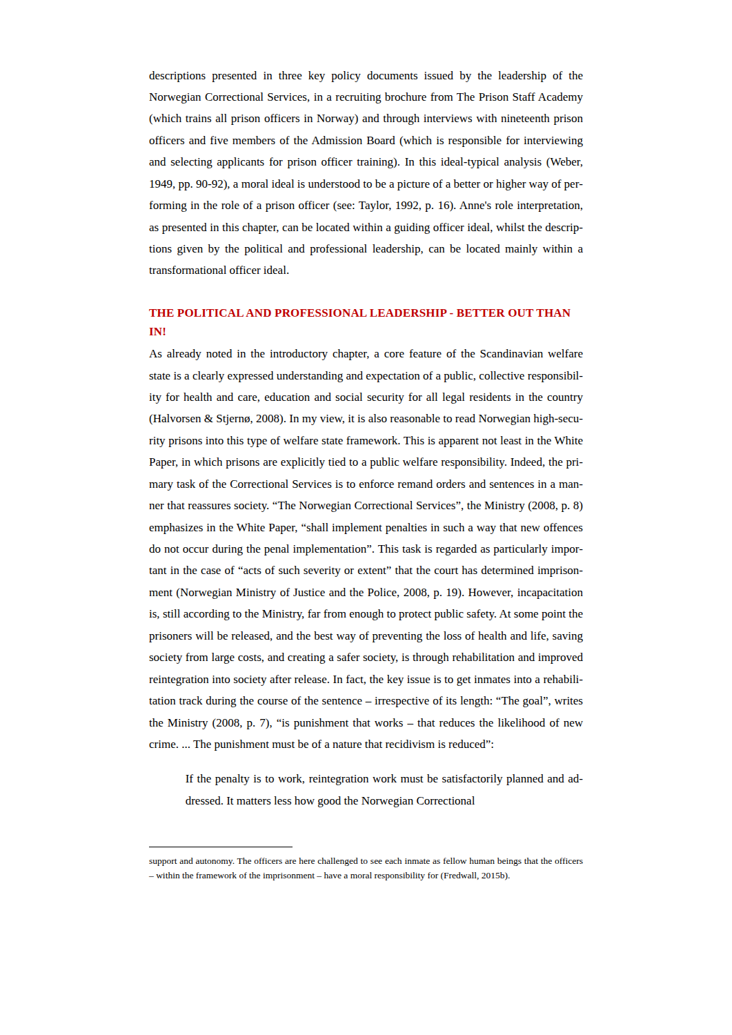descriptions presented in three key policy documents issued by the leadership of the Norwegian Correctional Services, in a recruiting brochure from The Prison Staff Academy (which trains all prison officers in Norway) and through interviews with nineteenth prison officers and five members of the Admission Board (which is responsible for interviewing and selecting applicants for prison officer training). In this ideal-typical analysis (Weber, 1949, pp. 90-92), a moral ideal is understood to be a picture of a better or higher way of performing in the role of a prison officer (see: Taylor, 1992, p. 16). Anne's role interpretation, as presented in this chapter, can be located within a guiding officer ideal, whilst the descriptions given by the political and professional leadership, can be located mainly within a transformational officer ideal.
The political and professional leadership - better out than in!
As already noted in the introductory chapter, a core feature of the Scandinavian welfare state is a clearly expressed understanding and expectation of a public, collective responsibility for health and care, education and social security for all legal residents in the country (Halvorsen & Stjernø, 2008). In my view, it is also reasonable to read Norwegian high-security prisons into this type of welfare state framework. This is apparent not least in the White Paper, in which prisons are explicitly tied to a public welfare responsibility. Indeed, the primary task of the Correctional Services is to enforce remand orders and sentences in a manner that reassures society. “The Norwegian Correctional Services”, the Ministry (2008, p. 8) emphasizes in the White Paper, “shall implement penalties in such a way that new offences do not occur during the penal implementation”. This task is regarded as particularly important in the case of “acts of such severity or extent” that the court has determined imprisonment (Norwegian Ministry of Justice and the Police, 2008, p. 19). However, incapacitation is, still according to the Ministry, far from enough to protect public safety. At some point the prisoners will be released, and the best way of preventing the loss of health and life, saving society from large costs, and creating a safer society, is through rehabilitation and improved reintegration into society after release. In fact, the key issue is to get inmates into a rehabilitation track during the course of the sentence – irrespective of its length: “The goal”, writes the Ministry (2008, p. 7), “is punishment that works – that reduces the likelihood of new crime. ... The punishment must be of a nature that recidivism is reduced”:
If the penalty is to work, reintegration work must be satisfactorily planned and addressed. It matters less how good the Norwegian Correctional
support and autonomy. The officers are here challenged to see each inmate as fellow human beings that the officers – within the framework of the imprisonment – have a moral responsibility for (Fredwall, 2015b).